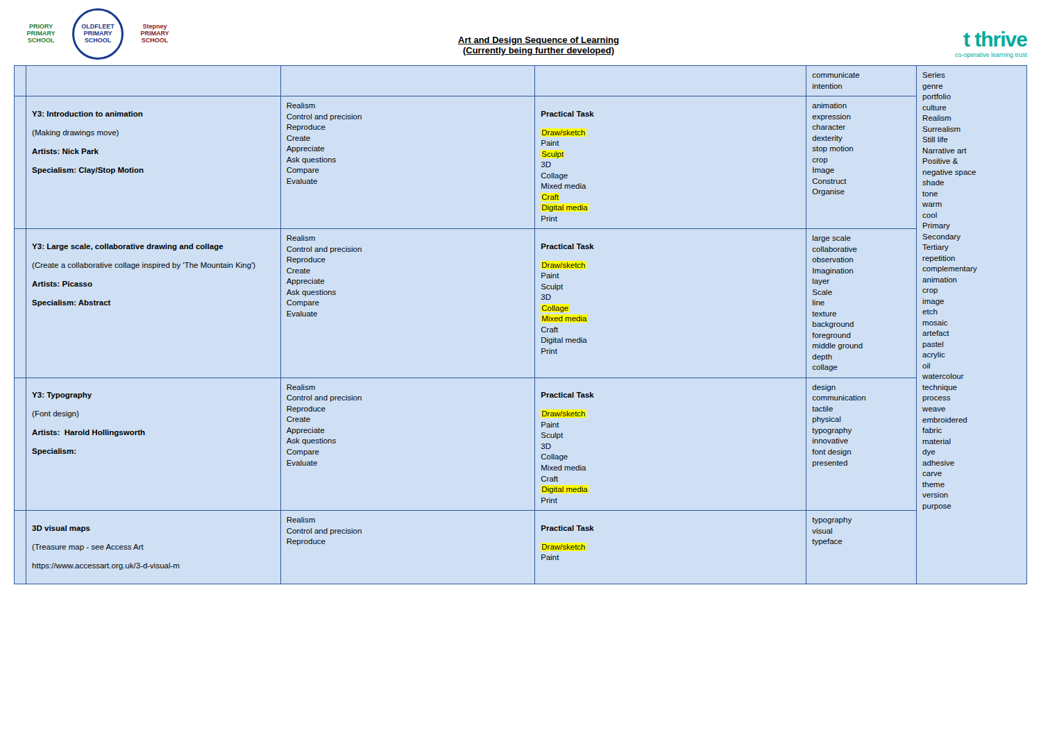PRIORY
PRIMARY SCHOOL
OLDFLEET
PRIMARY
SCHOOL
Stepney
PRIMARY SCHOOL
Art and Design Sequence of Learning
(Currently being further developed)
t thrive
co-operative learning trust
| | | | | communicate intention | Series genre portfolio culture Realism Surrealism Still life Narrative art Positive & negative space shade tone warm cool Primary Secondary Tertiary repetition complementary animation crop image etch mosaic artefact pastel acrylic oil watercolour technique process weave embroidered fabric material dye adhesive carve theme version purpose |
| | Y3: Introduction to animation (Making drawings move) Artists: Nick Park Specialism: Clay/Stop Motion | Realism Control and precision Reproduce Create Appreciate Ask questions Compare Evaluate | Practical Task Draw/sketch Paint Sculpt 3D Collage Mixed media Craft Digital media Print | animation expression character dexterity stop motion crop Image Construct Organise |
| | Y3: Large scale, collaborative drawing and collage (Create a collaborative collage inspired by 'The Mountain King') Artists: Picasso Specialism: Abstract | Realism Control and precision Reproduce Create Appreciate Ask questions Compare Evaluate | Practical Task Draw/sketch Paint Sculpt 3D Collage Mixed media Craft Digital media Print | large scale collaborative observation Imagination layer Scale line texture background foreground middle ground depth collage |
| | Y3: Typography (Font design) Artists: Harold Hollingsworth Specialism: | Realism Control and precision Reproduce Create Appreciate Ask questions Compare Evaluate | Practical Task Draw/sketch Paint Sculpt 3D Collage Mixed media Craft Digital media Print | design communication tactile physical typography innovative font design presented |
| | 3D visual maps (Treasure map - see Access Art https://www.accessart.org.uk/3-d-visual-m | Realism Control and precision Reproduce | Practical Task Draw/sketch Paint | typography visual typeface |